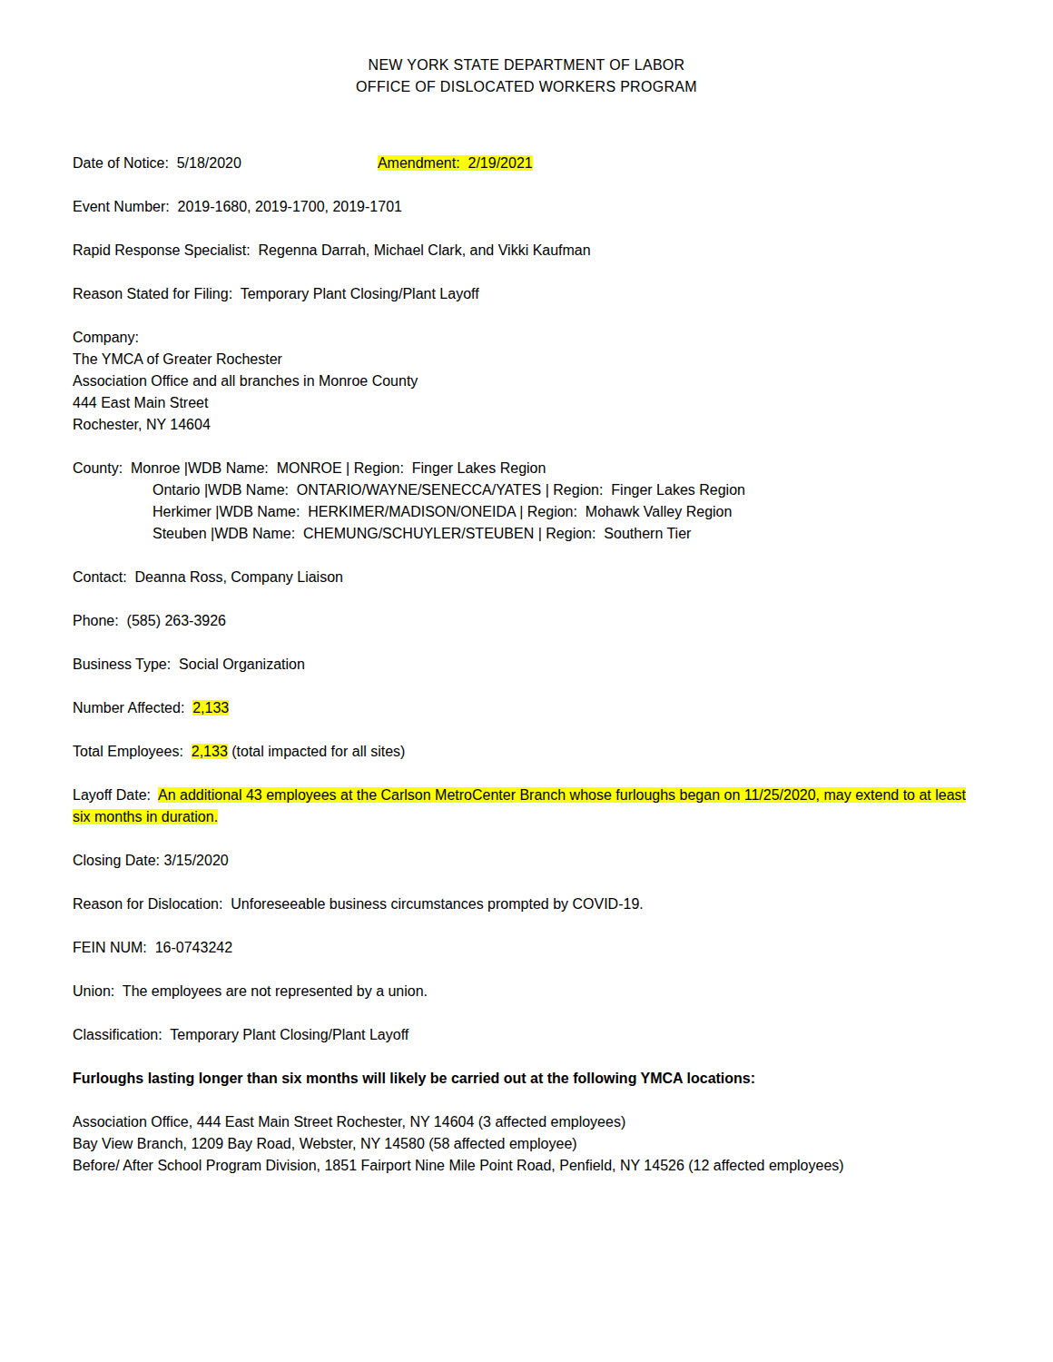NEW YORK STATE DEPARTMENT OF LABOR
OFFICE OF DISLOCATED WORKERS PROGRAM
Date of Notice: 5/18/2020 Amendment: 2/19/2021
Event Number: 2019-1680, 2019-1700, 2019-1701
Rapid Response Specialist: Regenna Darrah, Michael Clark, and Vikki Kaufman
Reason Stated for Filing: Temporary Plant Closing/Plant Layoff
Company:
The YMCA of Greater Rochester
Association Office and all branches in Monroe County
444 East Main Street
Rochester, NY 14604
County: Monroe |WDB Name: MONROE | Region: Finger Lakes Region Ontario |WDB Name: ONTARIO/WAYNE/SENECCA/YATES | Region: Finger Lakes Region Herkimer |WDB Name: HERKIMER/MADISON/ONEIDA | Region: Mohawk Valley Region Steuben |WDB Name: CHEMUNG/SCHUYLER/STEUBEN | Region: Southern Tier
Contact: Deanna Ross, Company Liaison
Phone: (585) 263-3926
Business Type: Social Organization
Number Affected: 2,133
Total Employees: 2,133 (total impacted for all sites)
Layoff Date: An additional 43 employees at the Carlson MetroCenter Branch whose furloughs began on 11/25/2020, may extend to at least six months in duration.
Closing Date: 3/15/2020
Reason for Dislocation: Unforeseeable business circumstances prompted by COVID-19.
FEIN NUM: 16-0743242
Union: The employees are not represented by a union.
Classification: Temporary Plant Closing/Plant Layoff
Furloughs lasting longer than six months will likely be carried out at the following YMCA locations:
Association Office, 444 East Main Street Rochester, NY 14604 (3 affected employees)
Bay View Branch, 1209 Bay Road, Webster, NY 14580 (58 affected employee)
Before/ After School Program Division, 1851 Fairport Nine Mile Point Road, Penfield, NY 14526 (12 affected employees)